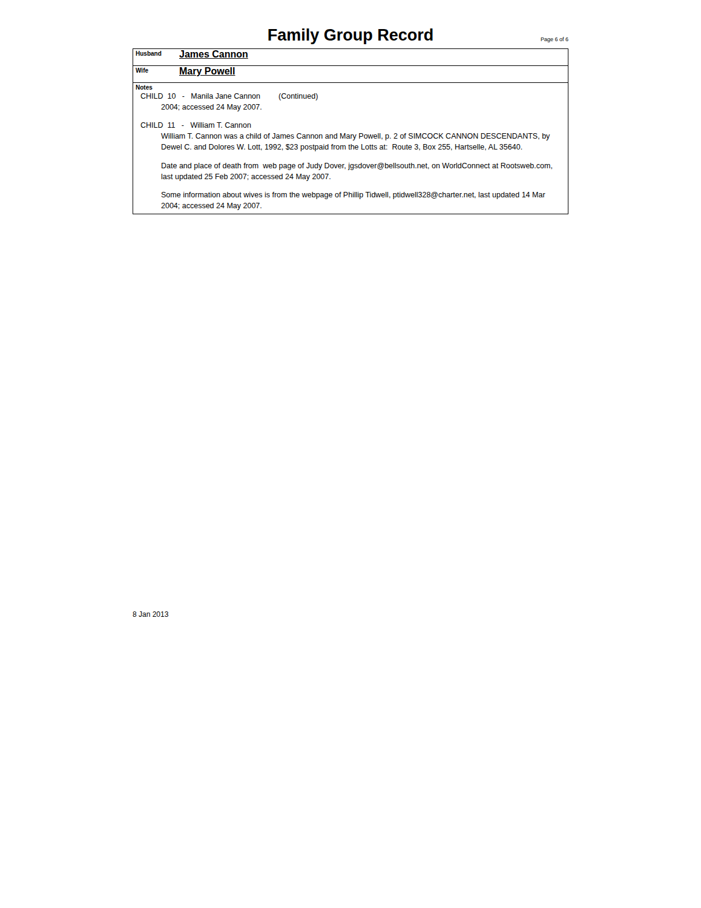Family Group Record
Page 6 of 6
| Husband James Cannon |
| Wife Mary Powell |
| Notes CHILD 10 - Manila Jane Cannon (Continued) 2004; accessed 24 May 2007. CHILD 11 - William T. Cannon William T. Cannon was a child of James Cannon and Mary Powell, p. 2 of SIMCOCK CANNON DESCENDANTS, by Dewel C. and Dolores W. Lott, 1992, $23 postpaid from the Lotts at: Route 3, Box 255, Hartselle, AL 35640. Date and place of death from web page of Judy Dover, jgsdover@bellsouth.net, on WorldConnect at Rootsweb.com, last updated 25 Feb 2007; accessed 24 May 2007. Some information about wives is from the webpage of Phillip Tidwell, ptidwell328@charter.net, last updated 14 Mar 2004; accessed 24 May 2007. |
8 Jan 2013